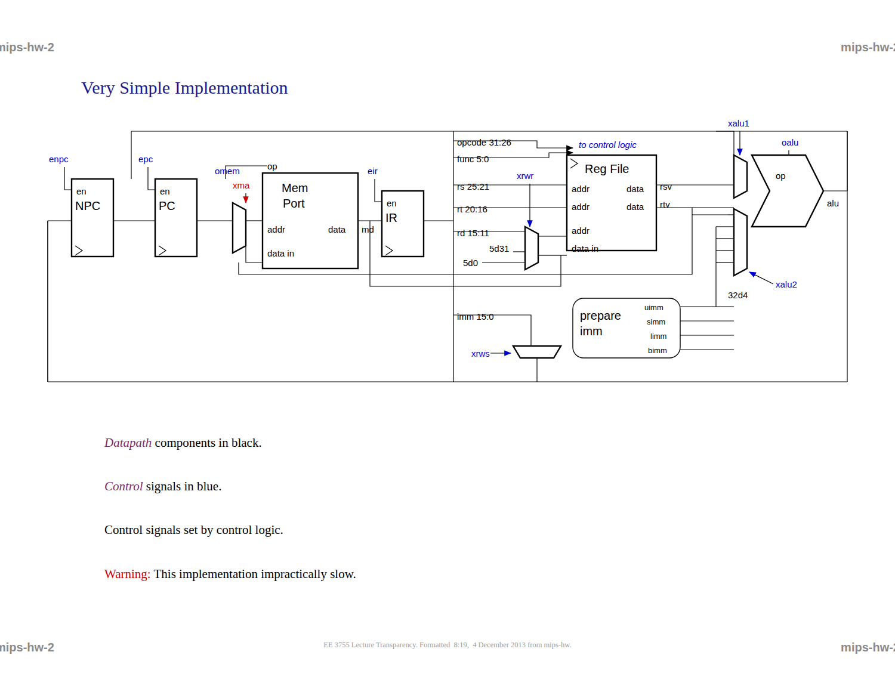mips-hw-2
mips-hw-2
Very Simple Implementation
en NPC enpc en PC epc omem xma op Mem Port addr data data in md en IR eir opcode 31:26 func 5:0 to control logic rs 25:21 rt 20:16 rd 15:11 5d31 5d0 xrwr Reg File addr data addr data addr data in rsv rtv xalu1 xalu2 32d4 op oalu alu prepare imm uimm simm limm bimm imm 15:0 xrws
Datapath components in black.
Control signals in blue.
Control signals set by control logic.
Warning: This implementation impractically slow.
mips-hw-2
mips-hw-2
EE 3755 Lecture Transparency. Formatted 8:19, 4 December 2013 from mips-hw.